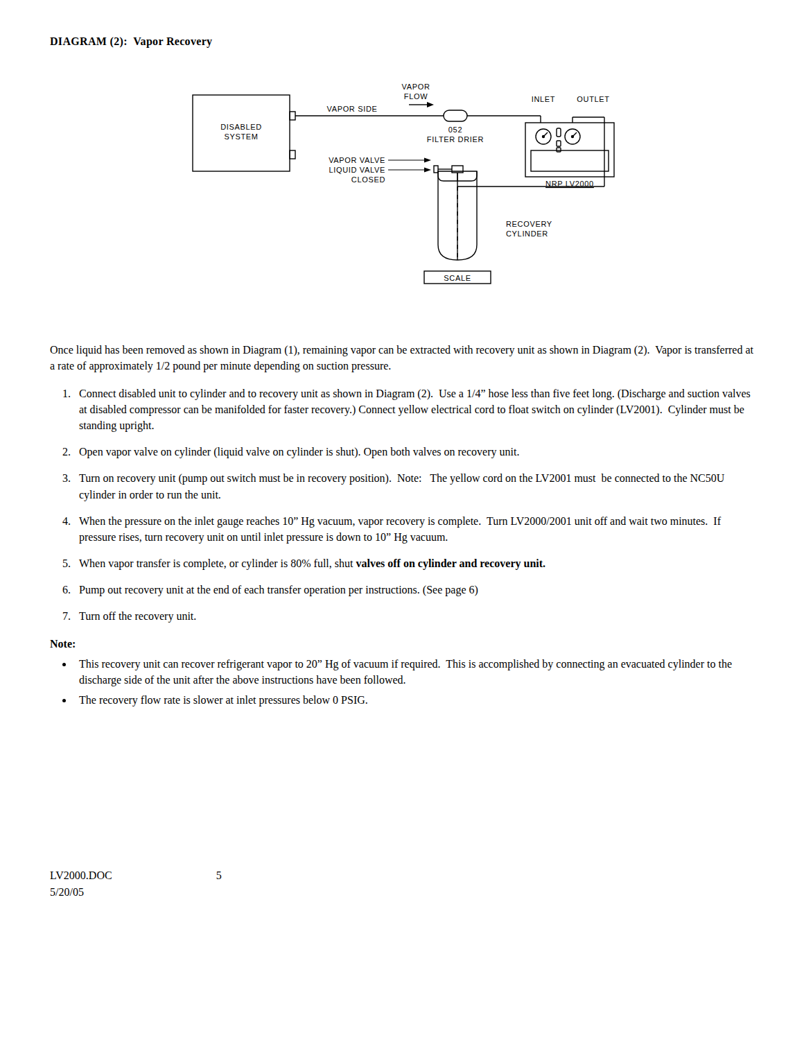DIAGRAM (2): Vapor Recovery
DISABLED SYSTEM VAPOR SIDE VAPOR FLOW 052 FILTER DRIER INLET OUTLET NRP LV2000 VAPOR VALVE LIQUID VALVE CLOSED RECOVERY CYLINDER SCALE
Once liquid has been removed as shown in Diagram (1), remaining vapor can be extracted with recovery unit as shown in Diagram (2). Vapor is transferred at a rate of approximately 1/2 pound per minute depending on suction pressure.
Connect disabled unit to cylinder and to recovery unit as shown in Diagram (2). Use a 1/4” hose less than five feet long. (Discharge and suction valves at disabled compressor can be manifolded for faster recovery.) Connect yellow electrical cord to float switch on cylinder (LV2001). Cylinder must be standing upright.
Open vapor valve on cylinder (liquid valve on cylinder is shut). Open both valves on recovery unit.
Turn on recovery unit (pump out switch must be in recovery position). Note: The yellow cord on the LV2001 must be connected to the NC50U cylinder in order to run the unit.
When the pressure on the inlet gauge reaches 10” Hg vacuum, vapor recovery is complete. Turn LV2000/2001 unit off and wait two minutes. If pressure rises, turn recovery unit on until inlet pressure is down to 10” Hg vacuum.
When vapor transfer is complete, or cylinder is 80% full, shut valves off on cylinder and recovery unit.
Pump out recovery unit at the end of each transfer operation per instructions. (See page 6)
Turn off the recovery unit.
Note:
This recovery unit can recover refrigerant vapor to 20” Hg of vacuum if required. This is accomplished by connecting an evacuated cylinder to the discharge side of the unit after the above instructions have been followed.
The recovery flow rate is slower at inlet pressures below 0 PSIG.
LV2000.DOC 5/20/05
5